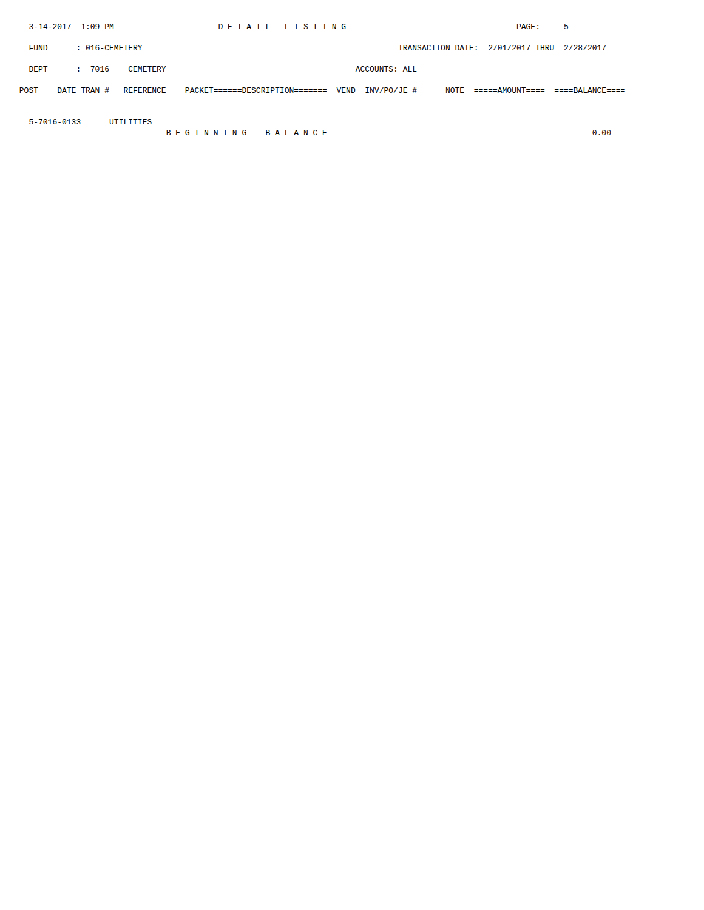3-14-2017 1:09 PM D E T A I L L I S T I N G PAGE: 5 FUND : 016-CEMETERY TRANSACTION DATE: 2/01/2017 THRU 2/28/2017 DEPT : 7016 CEMETERY ACCOUNTS: ALL POST DATE TRAN # REFERENCE PACKET======DESCRIPTION======= VEND INV/PO/JE # NOTE =====AMOUNT==== ====BALANCE==== 5-7016-0133 UTILITIES B E G I N N I N G B A L A N C E 0.00